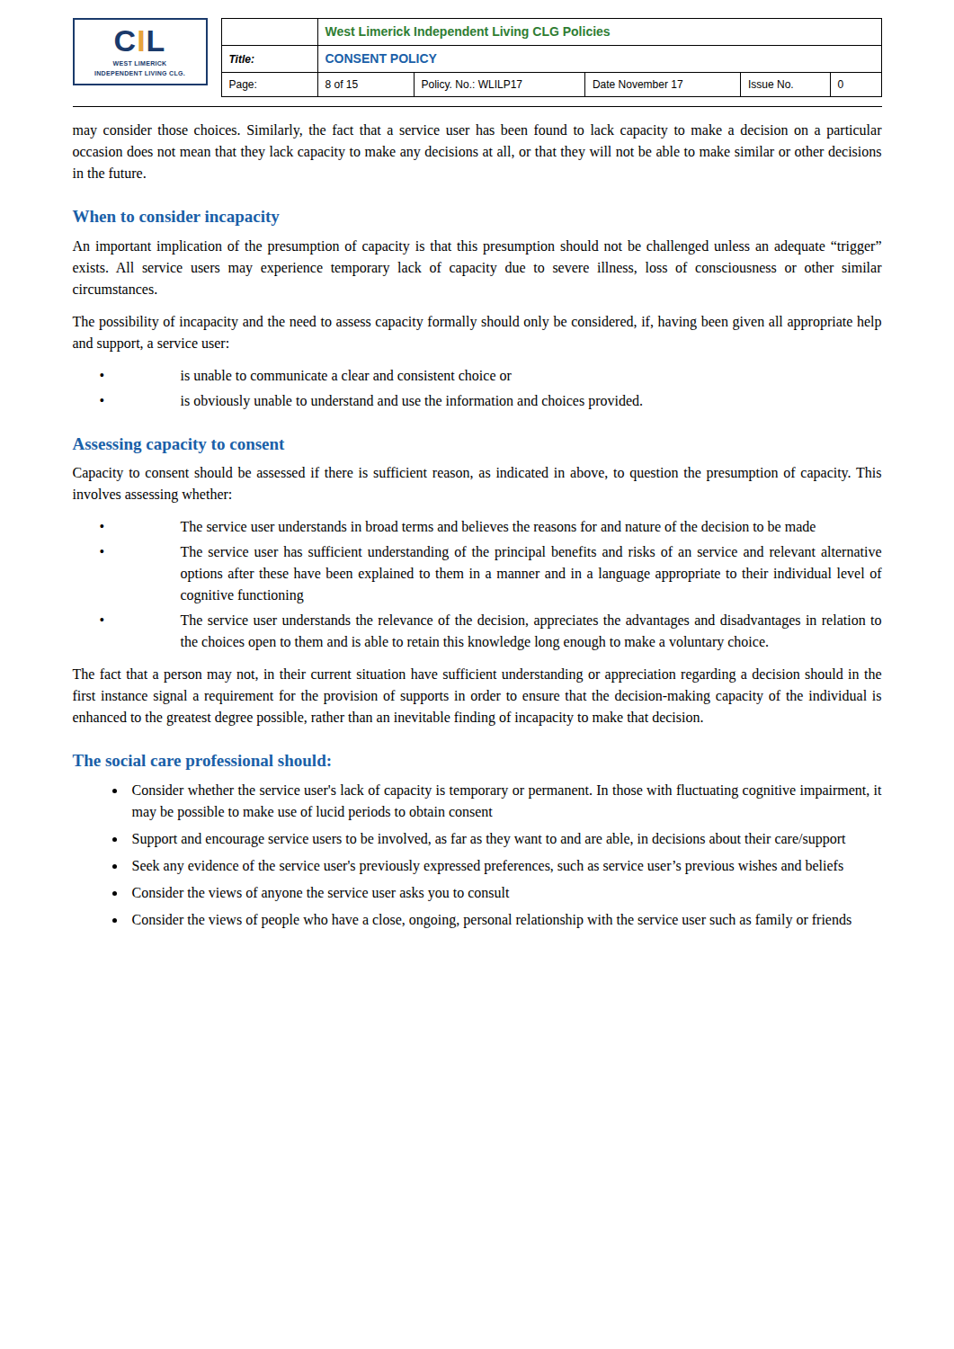CIL
WEST LIMERICK
INDEPENDENT LIVING CLG.
| | West Limerick Independent Living CLG Policies |
| Title: | CONSENT POLICY |
| Page: | 8 of 15 | Policy. No.: WLILP17 | Date November 17 | Issue No. | 0 |
may consider those choices. Similarly, the fact that a service user has been found to lack capacity to make a decision on a particular occasion does not mean that they lack capacity to make any decisions at all, or that they will not be able to make similar or other decisions in the future.
When to consider incapacity
An important implication of the presumption of capacity is that this presumption should not be challenged unless an adequate “trigger” exists. All service users may experience temporary lack of capacity due to severe illness, loss of consciousness or other similar circumstances.
The possibility of incapacity and the need to assess capacity formally should only be considered, if, having been given all appropriate help and support, a service user:
•is unable to communicate a clear and consistent choice or
•is obviously unable to understand and use the information and choices provided.
Assessing capacity to consent
Capacity to consent should be assessed if there is sufficient reason, as indicated in above, to question the presumption of capacity. This involves assessing whether:
•The service user understands in broad terms and believes the reasons for and nature of the decision to be made
•The service user has sufficient understanding of the principal benefits and risks of an service and relevant alternative options after these have been explained to them in a manner and in a language appropriate to their individual level of cognitive functioning
•The service user understands the relevance of the decision, appreciates the advantages and disadvantages in relation to the choices open to them and is able to retain this knowledge long enough to make a voluntary choice.
The fact that a person may not, in their current situation have sufficient understanding or appreciation regarding a decision should in the first instance signal a requirement for the provision of supports in order to ensure that the decision-making capacity of the individual is enhanced to the greatest degree possible, rather than an inevitable finding of incapacity to make that decision.
The social care professional should:
Consider whether the service user's lack of capacity is temporary or permanent. In those with fluctuating cognitive impairment, it may be possible to make use of lucid periods to obtain consent
Support and encourage service users to be involved, as far as they want to and are able, in decisions about their care/support
Seek any evidence of the service user's previously expressed preferences, such as service user’s previous wishes and beliefs
Consider the views of anyone the service user asks you to consult
Consider the views of people who have a close, ongoing, personal relationship with the service user such as family or friends